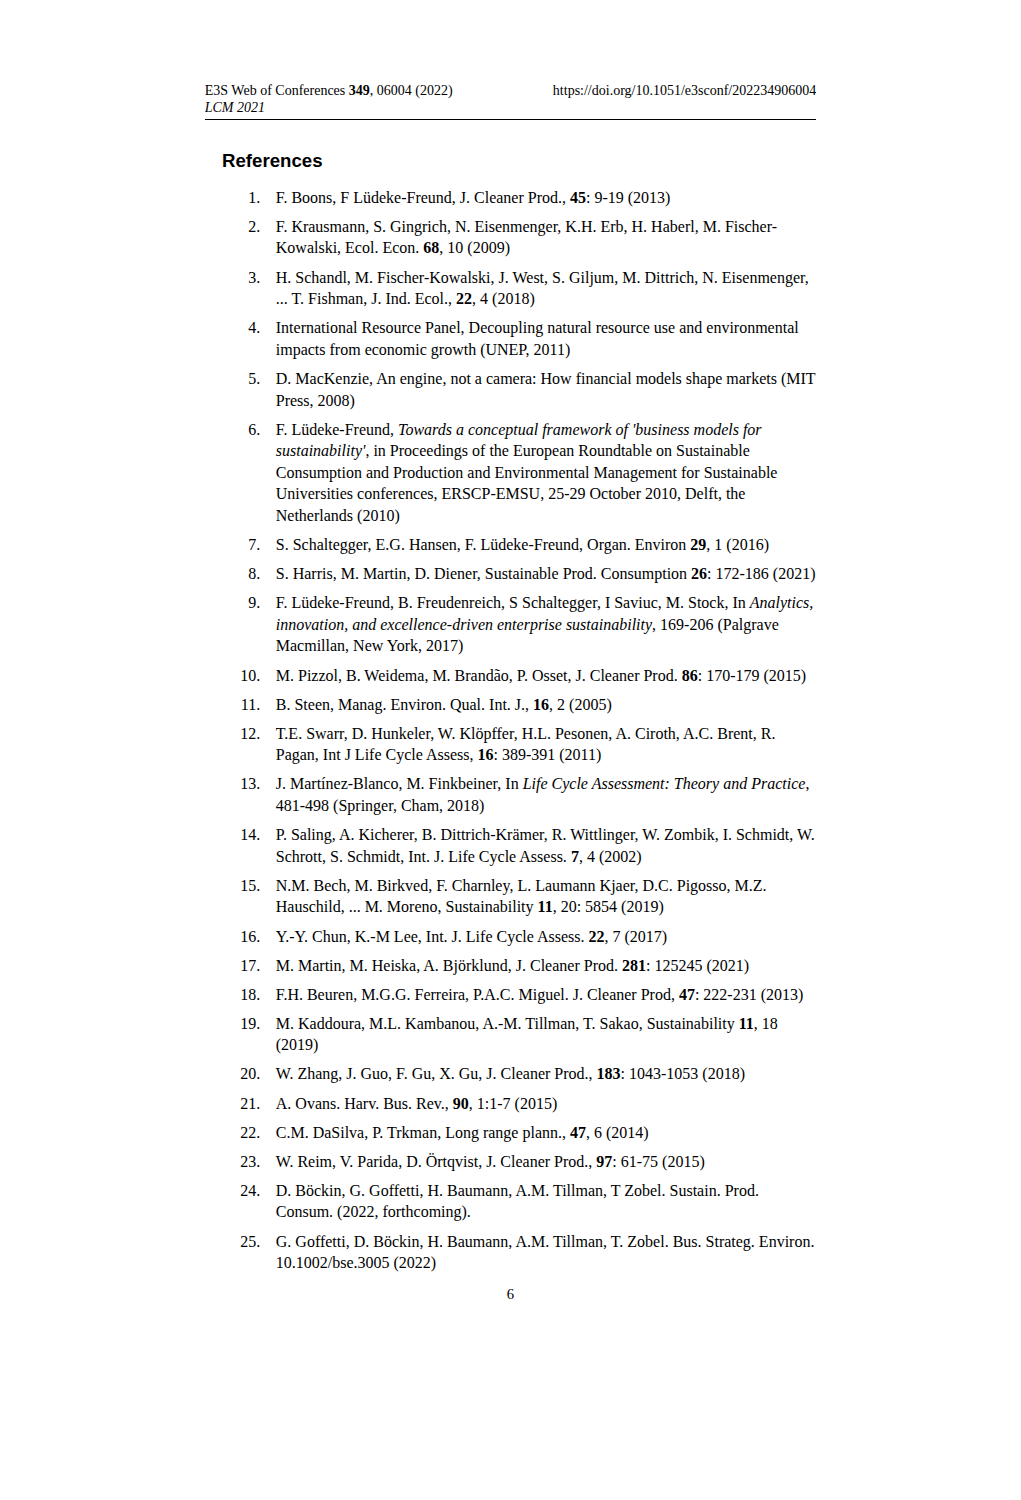E3S Web of Conferences 349, 06004 (2022)
LCM 2021
https://doi.org/10.1051/e3sconf/202234906004
References
F. Boons, F Lüdeke-Freund, J. Cleaner Prod., 45: 9-19 (2013)
F. Krausmann, S. Gingrich, N. Eisenmenger, K.H. Erb, H. Haberl, M. Fischer-Kowalski, Ecol. Econ. 68, 10 (2009)
H. Schandl, M. Fischer-Kowalski, J. West, S. Giljum, M. Dittrich, N. Eisenmenger, ... T. Fishman, J. Ind. Ecol., 22, 4 (2018)
International Resource Panel, Decoupling natural resource use and environmental impacts from economic growth (UNEP, 2011)
D. MacKenzie, An engine, not a camera: How financial models shape markets (MIT Press, 2008)
F. Lüdeke-Freund, Towards a conceptual framework of 'business models for sustainability', in Proceedings of the European Roundtable on Sustainable Consumption and Production and Environmental Management for Sustainable Universities conferences, ERSCP-EMSU, 25-29 October 2010, Delft, the Netherlands (2010)
S. Schaltegger, E.G. Hansen, F. Lüdeke-Freund, Organ. Environ 29, 1 (2016)
S. Harris, M. Martin, D. Diener, Sustainable Prod. Consumption 26: 172-186 (2021)
F. Lüdeke-Freund, B. Freudenreich, S Schaltegger, I Saviuc, M. Stock, In Analytics, innovation, and excellence-driven enterprise sustainability, 169-206 (Palgrave Macmillan, New York, 2017)
M. Pizzol, B. Weidema, M. Brandão, P. Osset, J. Cleaner Prod. 86: 170-179 (2015)
B. Steen, Manag. Environ. Qual. Int. J., 16, 2 (2005)
T.E. Swarr, D. Hunkeler, W. Klöpffer, H.L. Pesonen, A. Ciroth, A.C. Brent, R. Pagan, Int J Life Cycle Assess, 16: 389-391 (2011)
J. Martínez-Blanco, M. Finkbeiner, In Life Cycle Assessment: Theory and Practice, 481-498 (Springer, Cham, 2018)
P. Saling, A. Kicherer, B. Dittrich-Krämer, R. Wittlinger, W. Zombik, I. Schmidt, W. Schrott, S. Schmidt, Int. J. Life Cycle Assess. 7, 4 (2002)
N.M. Bech, M. Birkved, F. Charnley, L. Laumann Kjaer, D.C. Pigosso, M.Z. Hauschild, ... M. Moreno, Sustainability 11, 20: 5854 (2019)
Y.-Y. Chun, K.-M Lee, Int. J. Life Cycle Assess. 22, 7 (2017)
M. Martin, M. Heiska, A. Björklund, J. Cleaner Prod. 281: 125245 (2021)
F.H. Beuren, M.G.G. Ferreira, P.A.C. Miguel. J. Cleaner Prod, 47: 222-231 (2013)
M. Kaddoura, M.L. Kambanou, A.-M. Tillman, T. Sakao, Sustainability 11, 18 (2019)
W. Zhang, J. Guo, F. Gu, X. Gu, J. Cleaner Prod., 183: 1043-1053 (2018)
A. Ovans. Harv. Bus. Rev., 90, 1:1-7 (2015)
C.M. DaSilva, P. Trkman, Long range plann., 47, 6 (2014)
W. Reim, V. Parida, D. Örtqvist, J. Cleaner Prod., 97: 61-75 (2015)
D. Böckin, G. Goffetti, H. Baumann, A.M. Tillman, T Zobel. Sustain. Prod. Consum. (2022, forthcoming).
G. Goffetti, D. Böckin, H. Baumann, A.M. Tillman, T. Zobel. Bus. Strateg. Environ. 10.1002/bse.3005 (2022)
6